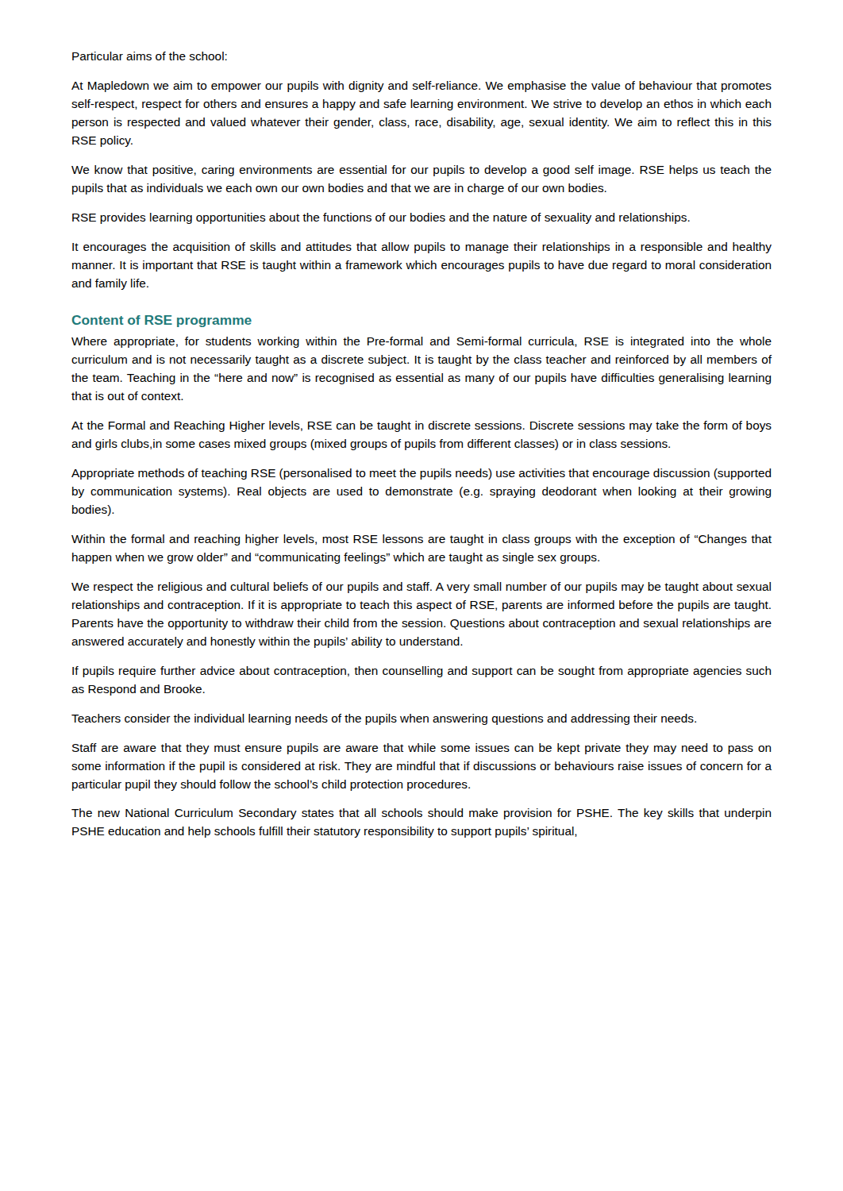Particular aims of the school:
At Mapledown we aim to empower our pupils with dignity and self-reliance. We emphasise the value of behaviour that promotes self-respect, respect for others and ensures a happy and safe learning environment. We strive to develop an ethos in which each person is respected and valued whatever their gender, class, race, disability, age, sexual identity. We aim to reflect this in this RSE policy.
We know that positive, caring environments are essential for our pupils to develop a good self image. RSE helps us teach the pupils that as individuals we each own our own bodies and that we are in charge of our own bodies.
RSE provides learning opportunities about the functions of our bodies and the nature of sexuality and relationships.
It encourages the acquisition of skills and attitudes that allow pupils to manage their relationships in a responsible and healthy manner. It is important that RSE is taught within a framework which encourages pupils to have due regard to moral consideration and family life.
Content of RSE programme
Where appropriate, for students working within the Pre-formal and Semi-formal curricula, RSE is integrated into the whole curriculum and is not necessarily taught as a discrete subject. It is taught by the class teacher and reinforced by all members of the team. Teaching in the “here and now” is recognised as essential as many of our pupils have difficulties generalising learning that is out of context.
At the Formal and Reaching Higher levels, RSE can be taught in discrete sessions. Discrete sessions may take the form of boys and girls clubs,in some cases mixed groups (mixed groups of pupils from different classes) or in class sessions.
Appropriate methods of teaching RSE (personalised to meet the pupils needs) use activities that encourage discussion (supported by communication systems). Real objects are used to demonstrate (e.g. spraying deodorant when looking at their growing bodies).
Within the formal and reaching higher levels, most RSE lessons are taught in class groups with the exception of “Changes that happen when we grow older” and “communicating feelings” which are taught as single sex groups.
We respect the religious and cultural beliefs of our pupils and staff. A very small number of our pupils may be taught about sexual relationships and contraception. If it is appropriate to teach this aspect of RSE, parents are informed before the pupils are taught. Parents have the opportunity to withdraw their child from the session. Questions about contraception and sexual relationships are answered accurately and honestly within the pupils’ ability to understand.
If pupils require further advice about contraception, then counselling and support can be sought from appropriate agencies such as Respond and Brooke.
Teachers consider the individual learning needs of the pupils when answering questions and addressing their needs.
Staff are aware that they must ensure pupils are aware that while some issues can be kept private they may need to pass on some information if the pupil is considered at risk. They are mindful that if discussions or behaviours raise issues of concern for a particular pupil they should follow the school’s child protection procedures.
The new National Curriculum Secondary states that all schools should make provision for PSHE. The key skills that underpin PSHE education and help schools fulfill their statutory responsibility to support pupils’ spiritual,